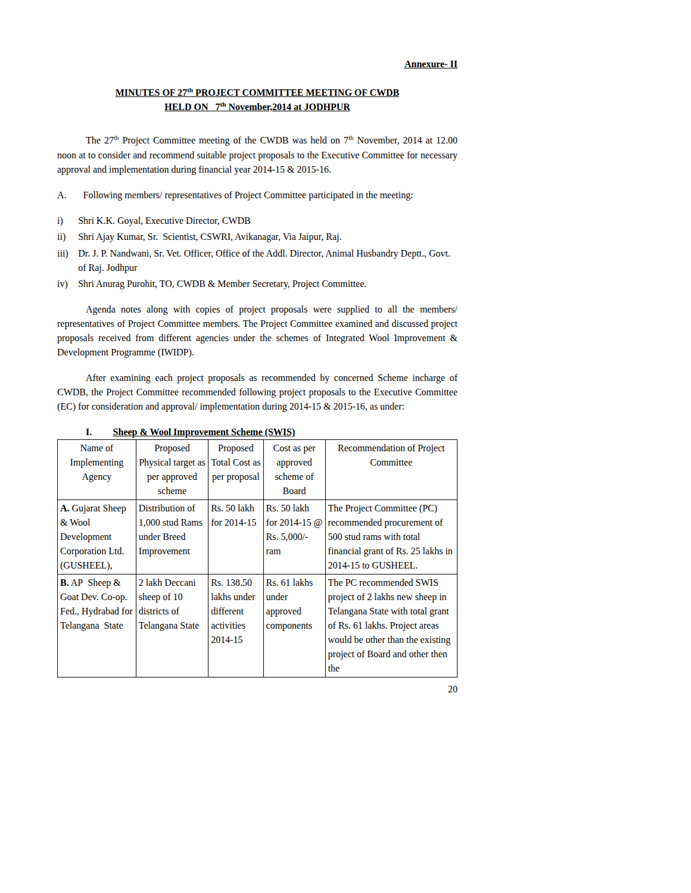Annexure- II
MINUTES OF 27th PROJECT COMMITTEE MEETING OF CWDB
HELD ON 7th November,2014 at JODHPUR
The 27th Project Committee meeting of the CWDB was held on 7th November, 2014 at 12.00 noon at to consider and recommend suitable project proposals to the Executive Committee for necessary approval and implementation during financial year 2014-15 & 2015-16.
A. Following members/ representatives of Project Committee participated in the meeting:
i) Shri K.K. Goyal, Executive Director, CWDB
ii) Shri Ajay Kumar, Sr. Scientist, CSWRI, Avikanagar, Via Jaipur, Raj.
iii) Dr. J. P. Nandwani, Sr. Vet. Officer, Office of the Addl. Director, Animal Husbandry Deptt., Govt. of Raj. Jodhpur
iv) Shri Anurag Purohit, TO, CWDB & Member Secretary, Project Committee.
Agenda notes along with copies of project proposals were supplied to all the members/ representatives of Project Committee members. The Project Committee examined and discussed project proposals received from different agencies under the schemes of Integrated Wool Improvement & Development Programme (IWIDP).
After examining each project proposals as recommended by concerned Scheme incharge of CWDB, the Project Committee recommended following project proposals to the Executive Committee (EC) for consideration and approval/ implementation during 2014-15 & 2015-16, as under:
I. Sheep & Wool Improvement Scheme (SWIS)
| Name of Implementing Agency | Proposed Physical target as per approved scheme | Proposed Total Cost as per proposal | Cost as per approved scheme of Board | Recommendation of Project Committee |
| --- | --- | --- | --- | --- |
| A. Gujarat Sheep & Wool Development Corporation Ltd. (GUSHEEL), | Distribution of 1,000 stud Rams under Breed Improvement | Rs. 50 lakh for 2014-15 | Rs. 50 lakh for 2014-15 @ Rs. 5,000/- ram | The Project Committee (PC) recommended procurement of 500 stud rams with total financial grant of Rs. 25 lakhs in 2014-15 to GUSHEEL. |
| B. AP Sheep & Goat Dev. Co-op. Fed., Hydrabad for Telangana State | 2 lakh Deccani sheep of 10 districts of Telangana State | Rs. 138.50 lakhs under different activities 2014-15 | Rs. 61 lakhs under approved components | The PC recommended SWIS project of 2 lakhs new sheep in Telangana State with total grant of Rs. 61 lakhs. Project areas would be other than the existing project of Board and other then the |
20